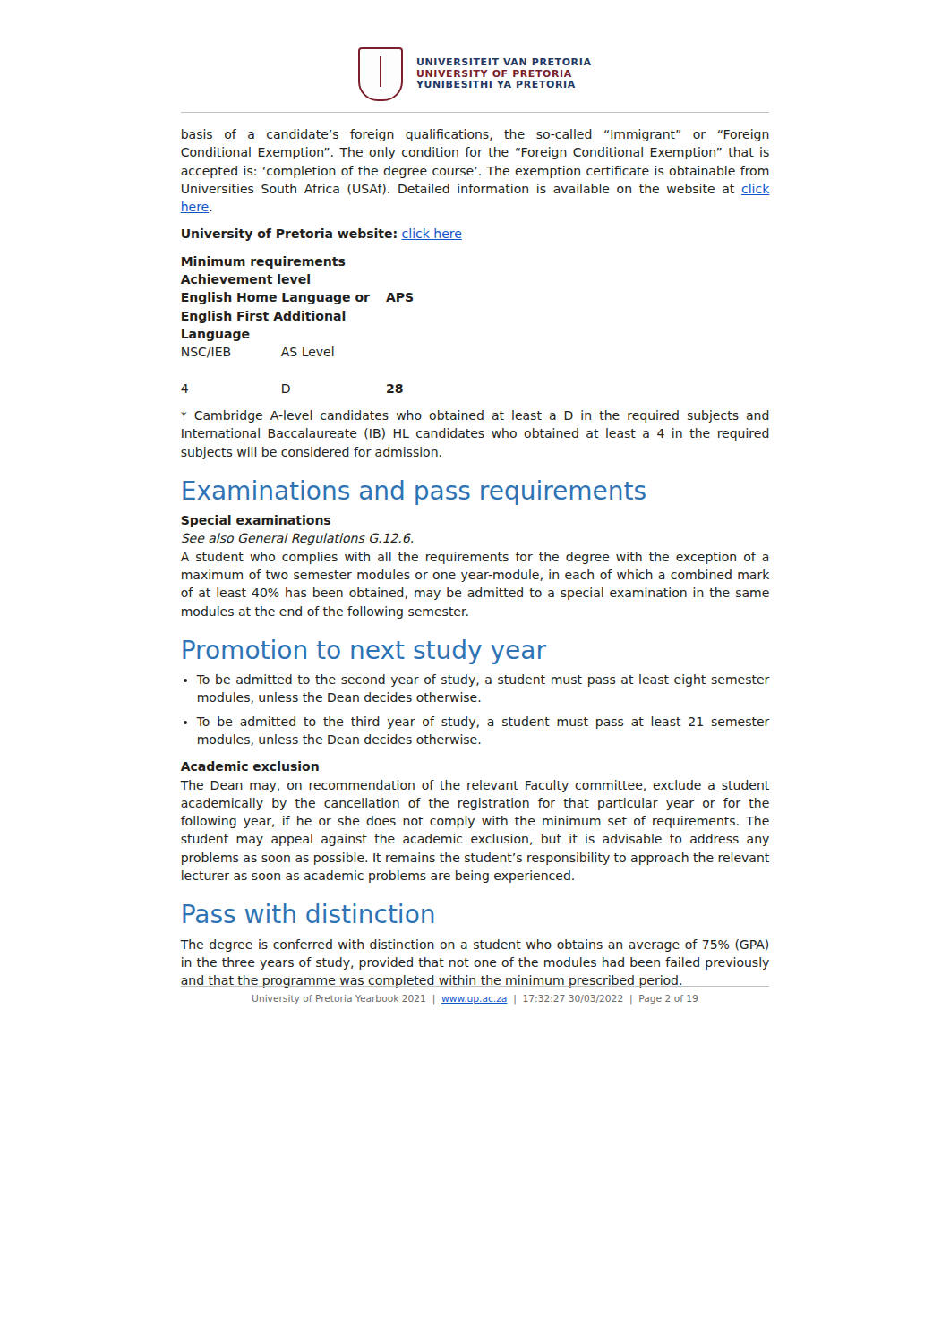UNIVERSITEIT VAN PRETORIA UNIVERSITY OF PRETORIA YUNIBESITHI YA PRETORIA
basis of a candidate’s foreign qualifications, the so-called “Immigrant” or “Foreign Conditional Exemption”. The only condition for the “Foreign Conditional Exemption” that is accepted is: ‘completion of the degree course’. The exemption certificate is obtainable from Universities South Africa (USAf). Detailed information is available on the website at click here.
University of Pretoria website: click here
| Minimum requirements | |
| Achievement level | |
| English Home Language or English First Additional Language | APS |
| NSC/IEB | AS Level | |
| 4 | D | 28 |
* Cambridge A-level candidates who obtained at least a D in the required subjects and International Baccalaureate (IB) HL candidates who obtained at least a 4 in the required subjects will be considered for admission.
Examinations and pass requirements
Special examinations
See also General Regulations G.12.6.
A student who complies with all the requirements for the degree with the exception of a maximum of two semester modules or one year-module, in each of which a combined mark of at least 40% has been obtained, may be admitted to a special examination in the same modules at the end of the following semester.
Promotion to next study year
To be admitted to the second year of study, a student must pass at least eight semester modules, unless the Dean decides otherwise.
To be admitted to the third year of study, a student must pass at least 21 semester modules, unless the Dean decides otherwise.
Academic exclusion
The Dean may, on recommendation of the relevant Faculty committee, exclude a student academically by the cancellation of the registration for that particular year or for the following year, if he or she does not comply with the minimum set of requirements. The student may appeal against the academic exclusion, but it is advisable to address any problems as soon as possible. It remains the student’s responsibility to approach the relevant lecturer as soon as academic problems are being experienced.
Pass with distinction
The degree is conferred with distinction on a student who obtains an average of 75% (GPA) in the three years of study, provided that not one of the modules had been failed previously and that the programme was completed within the minimum prescribed period.
University of Pretoria Yearbook 2021 | www.up.ac.za | 17:32:27 30/03/2022 | Page 2 of 19